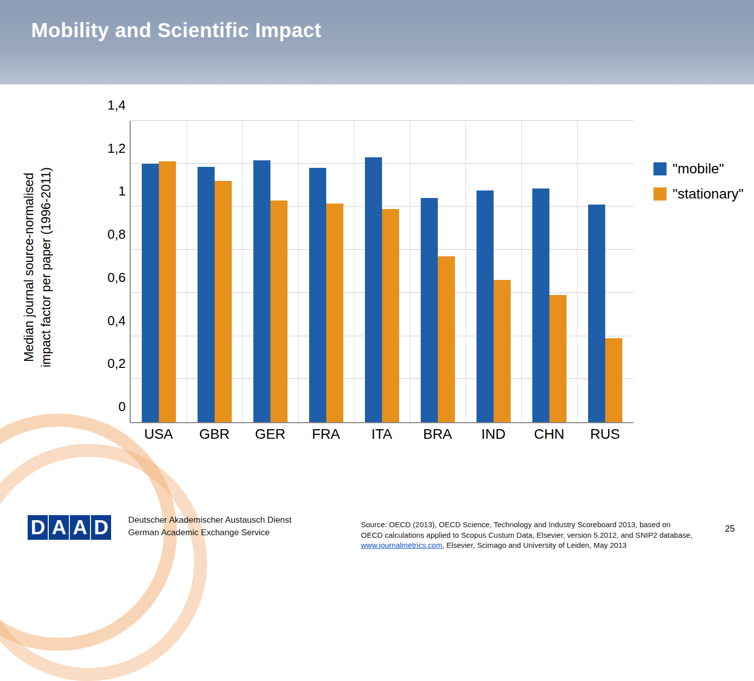Mobility and Scientific Impact
Median journal source-normalised
impact factor per paper (1996-2011)
0
0,2
0,4
0,6
0,8
1
1,2
1,4
USA
GBR
GER
FRA
ITA
BRA
IND
CHN
RUS
"mobile"
"stationary"
DAAD
Deutscher Akademischer Austausch Dienst
German Academic Exchange Service
Source: OECD (2013), OECD Science, Technology and Industry Scoreboard 2013, based on OECD calculations applied to Scopus Custum Data, Elsevier, version 5.2012, and SNIP2 database, www.journalmetrics.com, Elsevier, Scimago and University of Leiden, May 2013
25